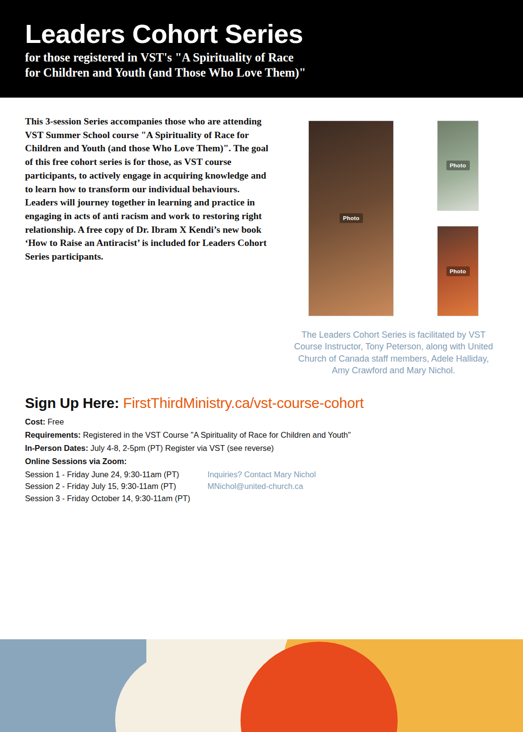Leaders Cohort Series
for those registered in VST's "A Spirituality of Race
for Children and Youth (and Those Who Love Them)"
This 3-session Series accompanies those who are attending VST Summer School course "A Spirituality of Race for Children and Youth (and those Who Love Them)". The goal of this free cohort series is for those, as VST course participants, to actively engage in acquiring knowledge and to learn how to transform our individual behaviours. Leaders will journey together in learning and practice in engaging in acts of anti racism and work to restoring right relationship. A free copy of Dr. Ibram X Kendi’s new book ‘How to Raise an Antiracist’ is included for Leaders Cohort Series participants.
Photo
Photo
Photo
The Leaders Cohort Series is facilitated by VST Course Instructor, Tony Peterson, along with United Church of Canada staff members, Adele Halliday, Amy Crawford and Mary Nichol.
Sign Up Here: FirstThirdMinistry.ca/vst-course-cohort
Cost: Free
Requirements: Registered in the VST Course "A Spirituality of Race for Children and Youth"
In-Person Dates: July 4-8, 2-5pm (PT) Register via VST (see reverse)
Online Sessions via Zoom:
Session 1 - Friday June 24, 9:30-11am (PT)
Session 2 - Friday July 15, 9:30-11am (PT)
Session 3 - Friday October 14, 9:30-11am (PT)
Inquiries? Contact Mary Nichol
MNichol@united-church.ca